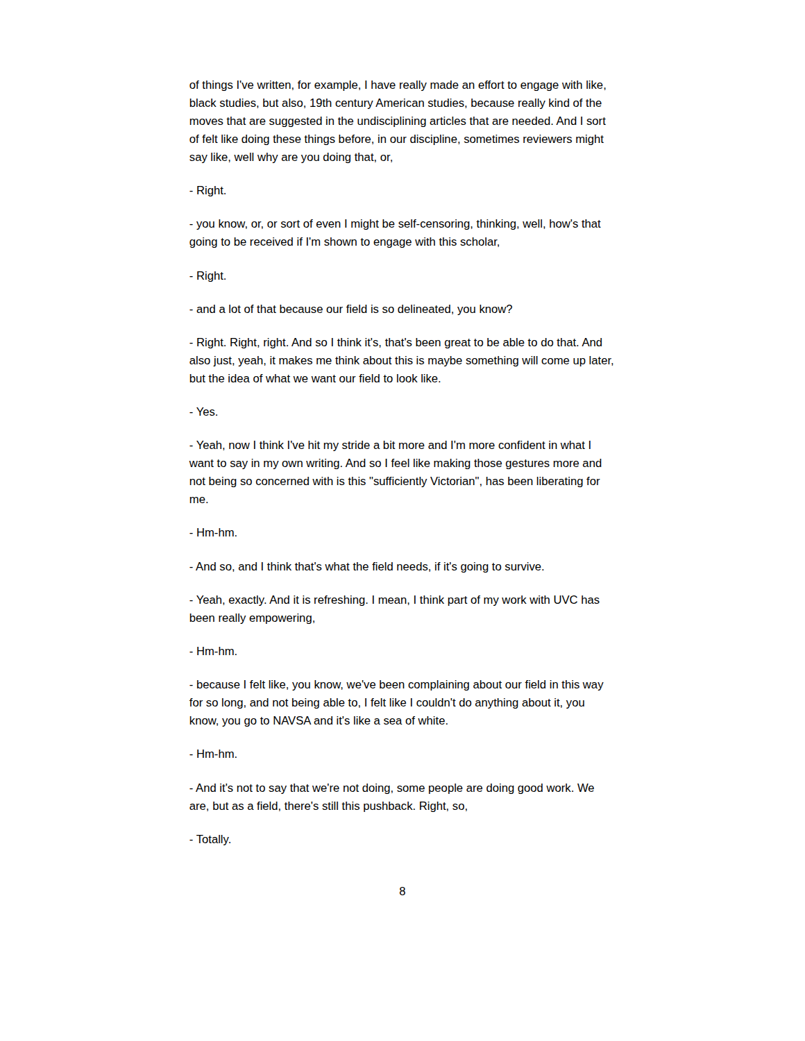of things I've written, for example, I have really made an effort to engage with like, black studies, but also, 19th century American studies, because really kind of the moves that are suggested in the undisciplining articles that are needed. And I sort of felt like doing these things before, in our discipline, sometimes reviewers might say like, well why are you doing that, or,
- Right.
- you know, or, or sort of even I might be self-censoring, thinking, well, how's that going to be received if I'm shown to engage with this scholar,
- Right.
- and a lot of that because our field is so delineated, you know?
- Right. Right, right. And so I think it's, that's been great to be able to do that. And also just, yeah, it makes me think about this is maybe something will come up later, but the idea of what we want our field to look like.
- Yes.
- Yeah, now I think I've hit my stride a bit more and I'm more confident in what I want to say in my own writing. And so I feel like making those gestures more and not being so concerned with is this "sufficiently Victorian", has been liberating for me.
- Hm-hm.
- And so, and I think that's what the field needs, if it's going to survive.
- Yeah, exactly. And it is refreshing. I mean, I think part of my work with UVC has been really empowering,
- Hm-hm.
- because I felt like, you know, we've been complaining about our field in this way for so long, and not being able to, I felt like I couldn't do anything about it, you know, you go to NAVSA and it's like a sea of white.
- Hm-hm.
- And it's not to say that we're not doing, some people are doing good work. We are, but as a field, there's still this pushback. Right, so,
- Totally.
8